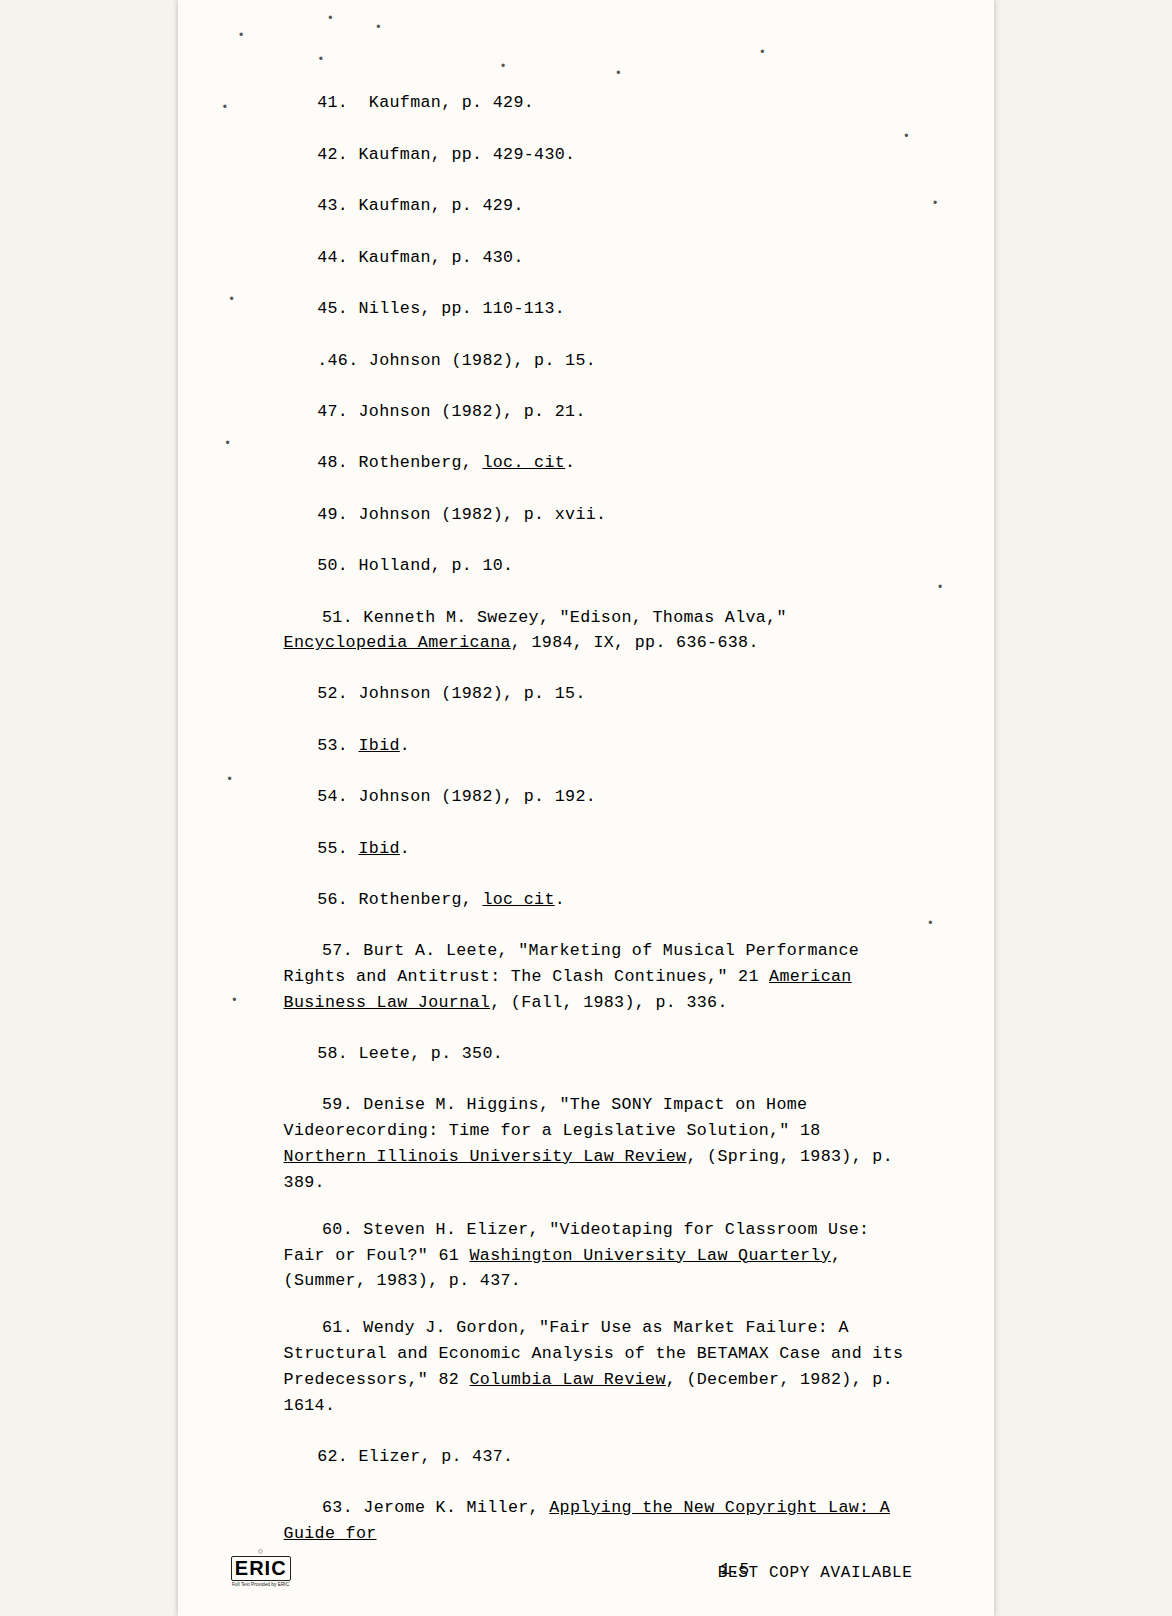• • • • • • • • • • • • • • • •
41. Kaufman, p. 429.
42. Kaufman, pp. 429-430.
43. Kaufman, p. 429.
44. Kaufman, p. 430.
45. Nilles, pp. 110-113.
.46. Johnson (1982), p. 15.
47. Johnson (1982), p. 21.
48. Rothenberg, loc. cit.
49. Johnson (1982), p. xvii.
50. Holland, p. 10.
51. Kenneth M. Swezey, "Edison, Thomas Alva," Encyclopedia Americana, 1984, IX, pp. 636-638.
52. Johnson (1982), p. 15.
53. Ibid.
54. Johnson (1982), p. 192.
55. Ibid.
56. Rothenberg, loc cit.
57. Burt A. Leete, "Marketing of Musical Performance Rights and Antitrust: The Clash Continues," 21 American Business Law Journal, (Fall, 1983), p. 336.
58. Leete, p. 350.
59. Denise M. Higgins, "The SONY Impact on Home Videorecording: Time for a Legislative Solution," 18 Northern Illinois University Law Review, (Spring, 1983), p. 389.
60. Steven H. Elizer, "Videotaping for Classroom Use: Fair or Foul?" 61 Washington University Law Quarterly, (Summer, 1983), p. 437.
61. Wendy J. Gordon, "Fair Use as Market Failure: A Structural and Economic Analysis of the BETAMAX Case and its Predecessors," 82 Columbia Law Review, (December, 1982), p. 1614.
62. Elizer, p. 437.
63. Jerome K. Miller, Applying the New Copyright Law: A Guide for
○
ERIC
Full Text Provided by ERIC
1.5
BEST COPY AVAILABLE